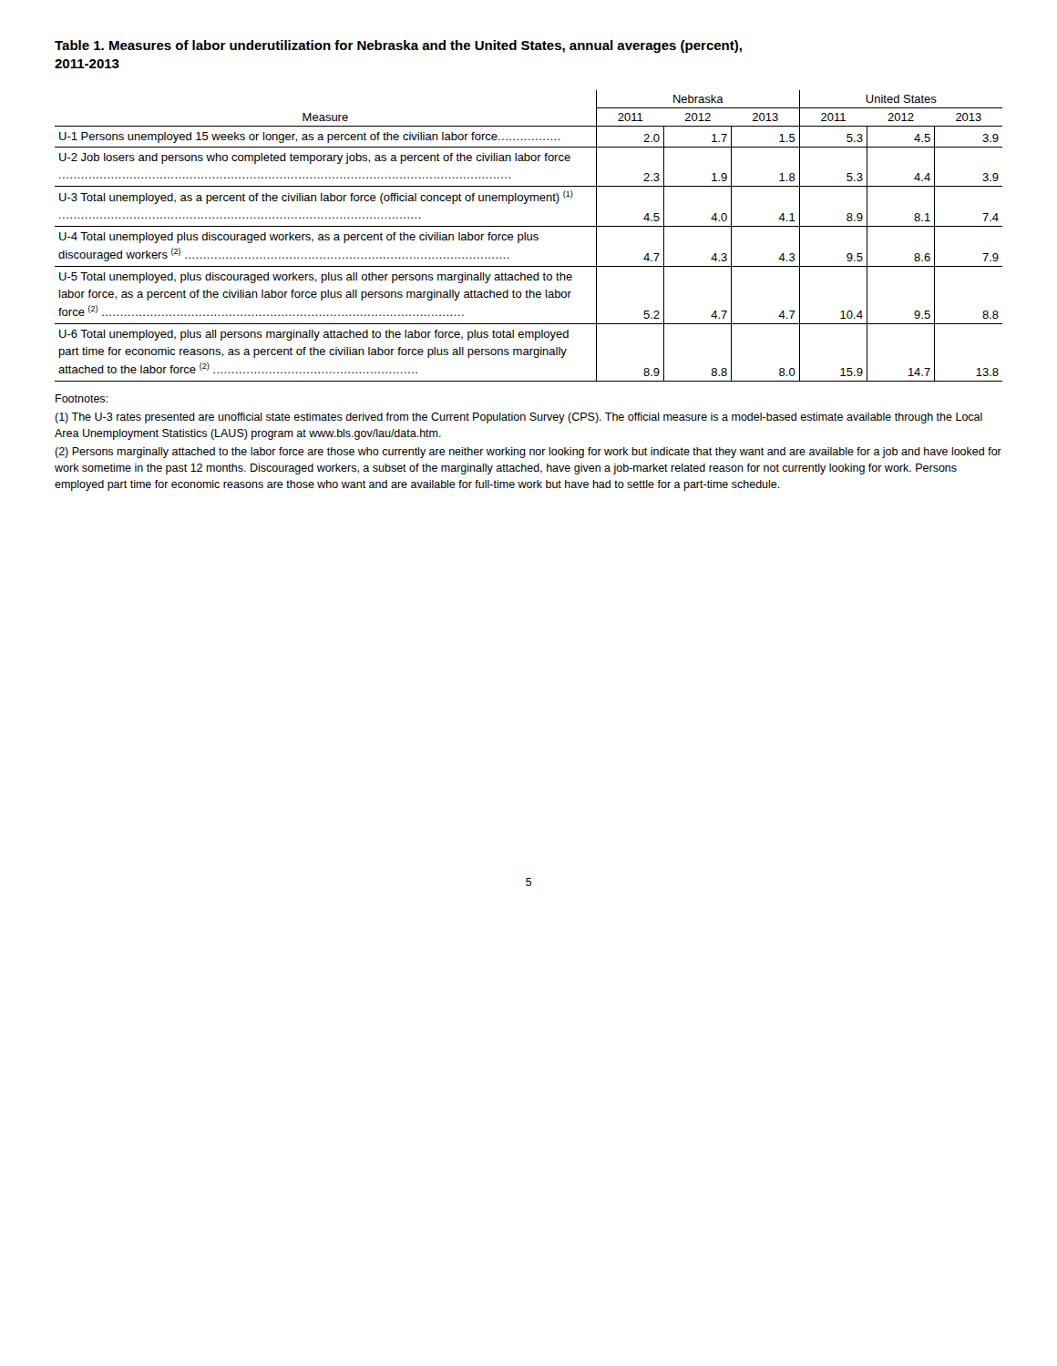Table 1. Measures of labor underutilization for Nebraska and the United States, annual averages (percent),
2011-2013
| Measure | Nebraska | United States |
| --- | --- | --- |
| 2011 | 2012 | 2013 | 2011 | 2012 | 2013 |
| U-1 Persons unemployed 15 weeks or longer, as a percent of the civilian labor force ................. | 2.0 | 1.7 | 1.5 | 5.3 | 4.5 | 3.9 |
| U-2 Job losers and persons who completed temporary jobs, as a percent of the civilian labor force ......................................................................................................................... | 2.3 | 1.9 | 1.8 | 5.3 | 4.4 | 3.9 |
| U-3 Total unemployed, as a percent of the civilian labor force (official concept of unemployment) (1) ................................................................................................. | 4.5 | 4.0 | 4.1 | 8.9 | 8.1 | 7.4 |
| U-4 Total unemployed plus discouraged workers, as a percent of the civilian labor force plus discouraged workers (2) ....................................................................................... | 4.7 | 4.3 | 4.3 | 9.5 | 8.6 | 7.9 |
| U-5 Total unemployed, plus discouraged workers, plus all other persons marginally attached to the labor force, as a percent of the civilian labor force plus all persons marginally attached to the labor force (2) ................................................................................................. | 5.2 | 4.7 | 4.7 | 10.4 | 9.5 | 8.8 |
| U-6 Total unemployed, plus all persons marginally attached to the labor force, plus total employed part time for economic reasons, as a percent of the civilian labor force plus all persons marginally attached to the labor force (2) ....................................................... | 8.9 | 8.8 | 8.0 | 15.9 | 14.7 | 13.8 |
Footnotes:
(1) The U-3 rates presented are unofficial state estimates derived from the Current Population Survey (CPS). The official measure is a model-based estimate available through the Local Area Unemployment Statistics (LAUS) program at www.bls.gov/lau/data.htm.
(2) Persons marginally attached to the labor force are those who currently are neither working nor looking for work but indicate that they want and are available for a job and have looked for work sometime in the past 12 months. Discouraged workers, a subset of the marginally attached, have given a job-market related reason for not currently looking for work. Persons employed part time for economic reasons are those who want and are available for full-time work but have had to settle for a part-time schedule.
5